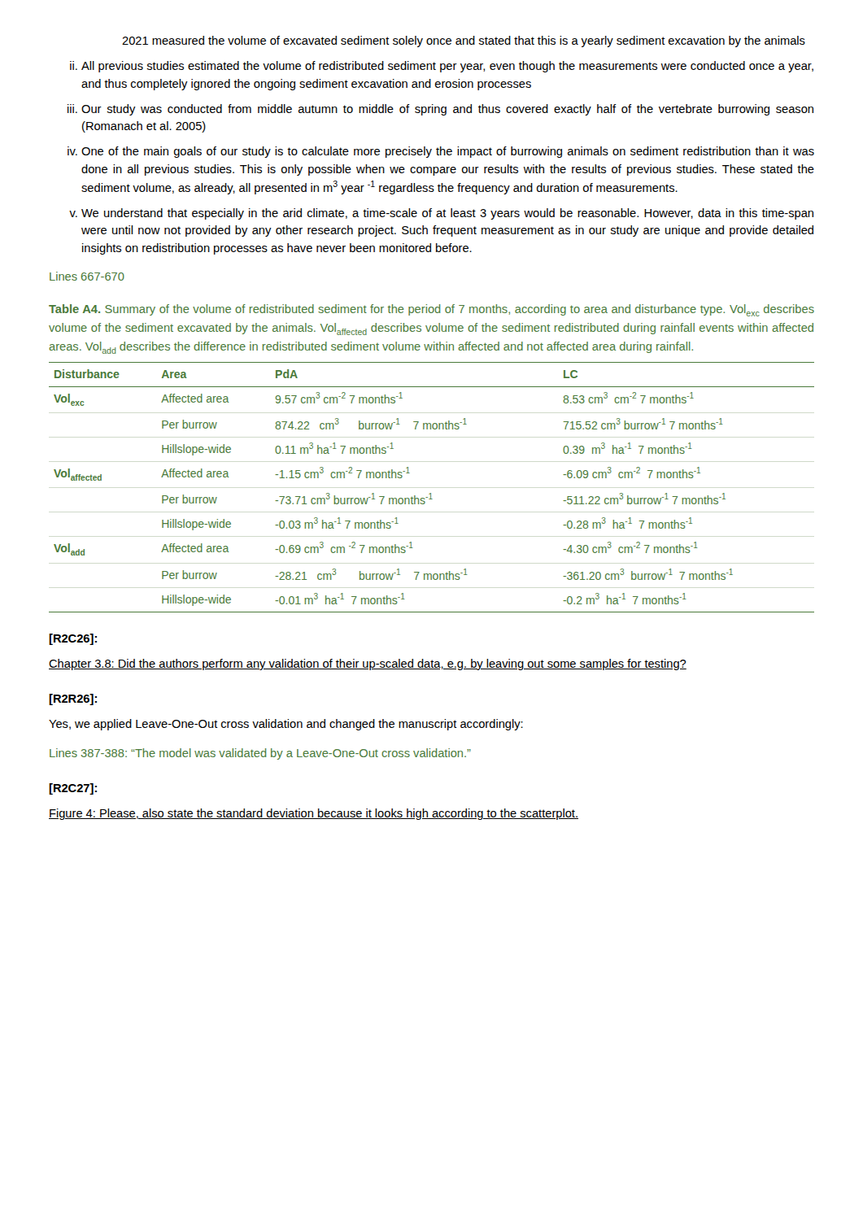2021 measured the volume of excavated sediment solely once and stated that this is a yearly sediment excavation by the animals
All previous studies estimated the volume of redistributed sediment per year, even though the measurements were conducted once a year, and thus completely ignored the ongoing sediment excavation and erosion processes
Our study was conducted from middle autumn to middle of spring and thus covered exactly half of the vertebrate burrowing season (Romanach et al. 2005)
One of the main goals of our study is to calculate more precisely the impact of burrowing animals on sediment redistribution than it was done in all previous studies. This is only possible when we compare our results with the results of previous studies. These stated the sediment volume, as already, all presented in m3 year -1 regardless the frequency and duration of measurements.
We understand that especially in the arid climate, a time-scale of at least 3 years would be reasonable. However, data in this time-span were until now not provided by any other research project. Such frequent measurement as in our study are unique and provide detailed insights on redistribution processes as have never been monitored before.
Lines 667-670
Table A4. Summary of the volume of redistributed sediment for the period of 7 months, according to area and disturbance type. Volexc describes volume of the sediment excavated by the animals. Volaffected describes volume of the sediment redistributed during rainfall events within affected areas. Voladd describes the difference in redistributed sediment volume within affected and not affected area during rainfall.
| Disturbance | Area | PdA | LC |
| --- | --- | --- | --- |
| Vol exc | Affected area | 9.57 cm 3 cm -2 7 months -1 | 8.53 cm 3 cm -2 7 months -1 |
| | Per burrow | 874.22 cm 3 burrow -1 7 months -1 | 715.52 cm 3 burrow -1 7 months -1 |
| | Hillslope-wide | 0.11 m 3 ha -1 7 months -1 | 0.39 m 3 ha -1 7 months -1 |
| Vol affected | Affected area | -1.15 cm 3 cm -2 7 months -1 | -6.09 cm 3 cm -2 7 months -1 |
| | Per burrow | -73.71 cm 3 burrow -1 7 months -1 | -511.22 cm 3 burrow -1 7 months -1 |
| | Hillslope-wide | -0.03 m 3 ha -1 7 months -1 | -0.28 m 3 ha -1 7 months -1 |
| Vol add | Affected area | -0.69 cm 3 cm -2 7 months -1 | -4.30 cm 3 cm -2 7 months -1 |
| | Per burrow | -28.21 cm 3 burrow -1 7 months -1 | -361.20 cm 3 burrow -1 7 months -1 |
| | Hillslope-wide | -0.01 m 3 ha -1 7 months -1 | -0.2 m 3 ha -1 7 months -1 |
[R2C26]:
Chapter 3.8: Did the authors perform any validation of their up-scaled data, e.g. by leaving out some samples for testing?
[R2R26]:
Yes, we applied Leave-One-Out cross validation and changed the manuscript accordingly:
Lines 387-388: “The model was validated by a Leave-One-Out cross validation.”
[R2C27]:
Figure 4: Please, also state the standard deviation because it looks high according to the scatterplot.